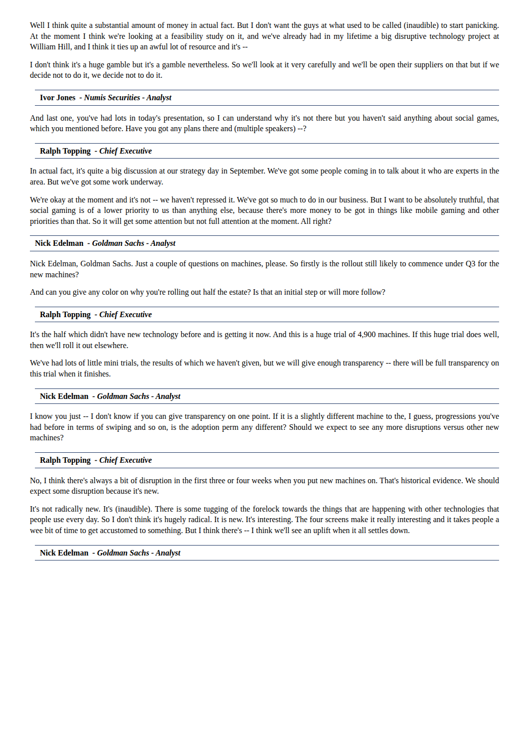Well I think quite a substantial amount of money in actual fact. But I don't want the guys at what used to be called (inaudible) to start panicking. At the moment I think we're looking at a feasibility study on it, and we've already had in my lifetime a big disruptive technology project at William Hill, and I think it ties up an awful lot of resource and it's --
I don't think it's a huge gamble but it's a gamble nevertheless. So we'll look at it very carefully and we'll be open their suppliers on that but if we decide not to do it, we decide not to do it.
Ivor Jones - Numis Securities - Analyst
And last one, you've had lots in today's presentation, so I can understand why it's not there but you haven't said anything about social games, which you mentioned before. Have you got any plans there and (multiple speakers) --?
Ralph Topping - Chief Executive
In actual fact, it's quite a big discussion at our strategy day in September. We've got some people coming in to talk about it who are experts in the area. But we've got some work underway.
We're okay at the moment and it's not -- we haven't repressed it. We've got so much to do in our business. But I want to be absolutely truthful, that social gaming is of a lower priority to us than anything else, because there's more money to be got in things like mobile gaming and other priorities than that. So it will get some attention but not full attention at the moment. All right?
Nick Edelman - Goldman Sachs - Analyst
Nick Edelman, Goldman Sachs. Just a couple of questions on machines, please. So firstly is the rollout still likely to commence under Q3 for the new machines?
And can you give any color on why you're rolling out half the estate? Is that an initial step or will more follow?
Ralph Topping - Chief Executive
It's the half which didn't have new technology before and is getting it now. And this is a huge trial of 4,900 machines. If this huge trial does well, then we'll roll it out elsewhere.
We've had lots of little mini trials, the results of which we haven't given, but we will give enough transparency -- there will be full transparency on this trial when it finishes.
Nick Edelman - Goldman Sachs - Analyst
I know you just -- I don't know if you can give transparency on one point. If it is a slightly different machine to the, I guess, progressions you've had before in terms of swiping and so on, is the adoption perm any different? Should we expect to see any more disruptions versus other new machines?
Ralph Topping - Chief Executive
No, I think there's always a bit of disruption in the first three or four weeks when you put new machines on. That's historical evidence. We should expect some disruption because it's new.
It's not radically new. It's (inaudible). There is some tugging of the forelock towards the things that are happening with other technologies that people use every day. So I don't think it's hugely radical. It is new. It's interesting. The four screens make it really interesting and it takes people a wee bit of time to get accustomed to something. But I think there's -- I think we'll see an uplift when it all settles down.
Nick Edelman - Goldman Sachs - Analyst